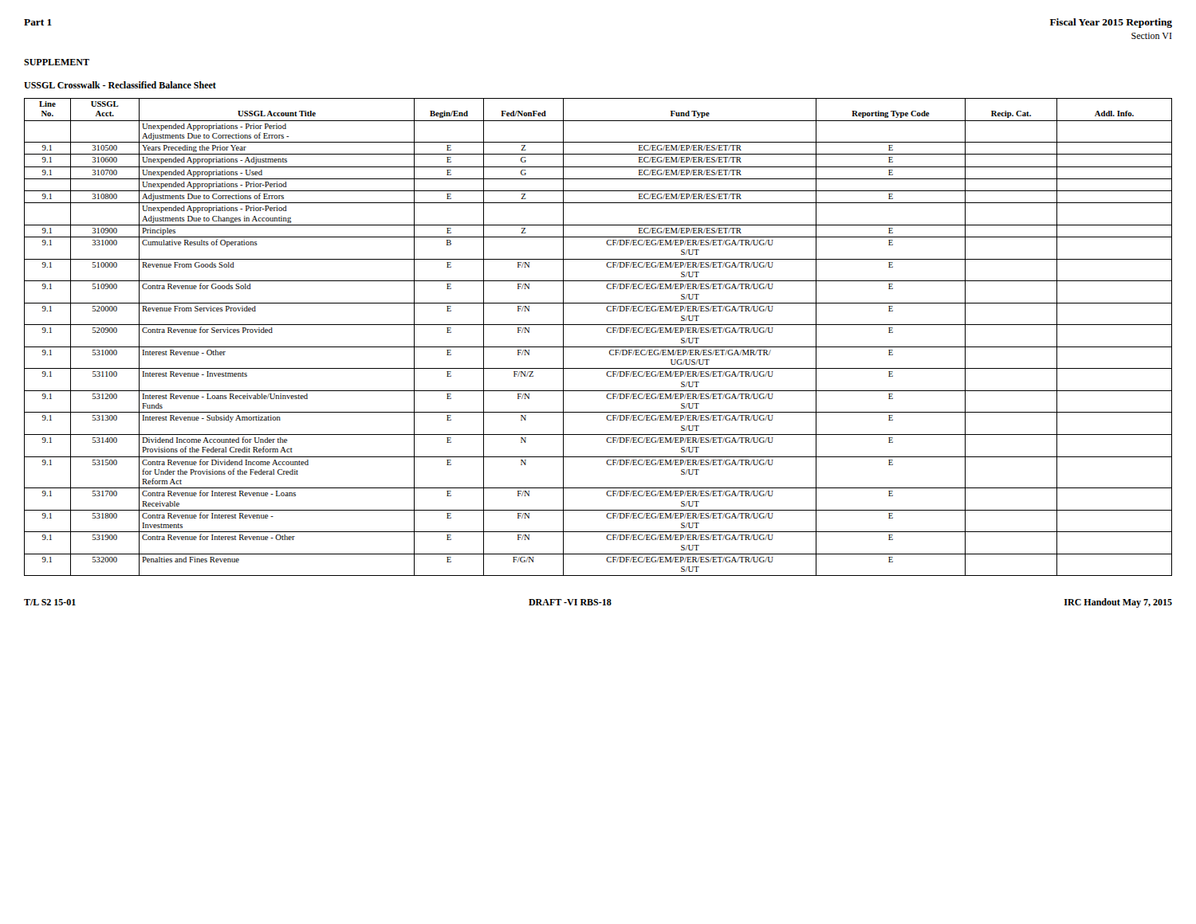Part 1
Fiscal Year 2015 Reporting
Section VI
SUPPLEMENT
USSGL Crosswalk - Reclassified Balance Sheet
| Line No. | USSGL Acct. | USSGL Account Title | Begin/End | Fed/NonFed | Fund Type | Reporting Type Code | Recip. Cat. | Addl. Info. |
| --- | --- | --- | --- | --- | --- | --- | --- | --- |
| | | Unexpended Appropriations - Prior Period Adjustments Due to Corrections of Errors - | | | | | | |
| 9.1 | 310500 | Years Preceding the Prior Year | E | Z | EC/EG/EM/EP/ER/ES/ET/TR | E | | |
| 9.1 | 310600 | Unexpended Appropriations - Adjustments | E | G | EC/EG/EM/EP/ER/ES/ET/TR | E | | |
| 9.1 | 310700 | Unexpended Appropriations - Used | E | G | EC/EG/EM/EP/ER/ES/ET/TR | E | | |
| | | Unexpended Appropriations - Prior-Period | | | | | | |
| 9.1 | 310800 | Adjustments Due to Corrections of Errors | E | Z | EC/EG/EM/EP/ER/ES/ET/TR | E | | |
| | | Unexpended Appropriations - Prior-Period Adjustments Due to Changes in Accounting | | | | | | |
| 9.1 | 310900 | Principles | E | Z | EC/EG/EM/EP/ER/ES/ET/TR | E | | |
| 9.1 | 331000 | Cumulative Results of Operations | B | | CF/DF/EC/EG/EM/EP/ER/ES/ET/GA/TR/UG/U S/UT | E | | |
| 9.1 | 510000 | Revenue From Goods Sold | E | F/N | CF/DF/EC/EG/EM/EP/ER/ES/ET/GA/TR/UG/U S/UT | E | | |
| 9.1 | 510900 | Contra Revenue for Goods Sold | E | F/N | CF/DF/EC/EG/EM/EP/ER/ES/ET/GA/TR/UG/U S/UT | E | | |
| 9.1 | 520000 | Revenue From Services Provided | E | F/N | CF/DF/EC/EG/EM/EP/ER/ES/ET/GA/TR/UG/U S/UT | E | | |
| 9.1 | 520900 | Contra Revenue for Services Provided | E | F/N | CF/DF/EC/EG/EM/EP/ER/ES/ET/GA/TR/UG/U S/UT | E | | |
| 9.1 | 531000 | Interest Revenue - Other | E | F/N | CF/DF/EC/EG/EM/EP/ER/ES/ET/GA/MR/TR/ UG/US/UT | E | | |
| 9.1 | 531100 | Interest Revenue - Investments | E | F/N/Z | CF/DF/EC/EG/EM/EP/ER/ES/ET/GA/TR/UG/U S/UT | E | | |
| 9.1 | 531200 | Interest Revenue - Loans Receivable/Uninvested Funds | E | F/N | CF/DF/EC/EG/EM/EP/ER/ES/ET/GA/TR/UG/U S/UT | E | | |
| 9.1 | 531300 | Interest Revenue - Subsidy Amortization | E | N | CF/DF/EC/EG/EM/EP/ER/ES/ET/GA/TR/UG/U S/UT | E | | |
| 9.1 | 531400 | Dividend Income Accounted for Under the Provisions of the Federal Credit Reform Act | E | N | CF/DF/EC/EG/EM/EP/ER/ES/ET/GA/TR/UG/U S/UT | E | | |
| 9.1 | 531500 | Contra Revenue for Dividend Income Accounted for Under the Provisions of the Federal Credit Reform Act | E | N | CF/DF/EC/EG/EM/EP/ER/ES/ET/GA/TR/UG/U S/UT | E | | |
| 9.1 | 531700 | Contra Revenue for Interest Revenue - Loans Receivable | E | F/N | CF/DF/EC/EG/EM/EP/ER/ES/ET/GA/TR/UG/U S/UT | E | | |
| 9.1 | 531800 | Contra Revenue for Interest Revenue - Investments | E | F/N | CF/DF/EC/EG/EM/EP/ER/ES/ET/GA/TR/UG/U S/UT | E | | |
| 9.1 | 531900 | Contra Revenue for Interest Revenue - Other | E | F/N | CF/DF/EC/EG/EM/EP/ER/ES/ET/GA/TR/UG/U S/UT | E | | |
| 9.1 | 532000 | Penalties and Fines Revenue | E | F/G/N | CF/DF/EC/EG/EM/EP/ER/ES/ET/GA/TR/UG/U S/UT | E | | |
T/L S2 15-01
DRAFT -VI RBS-18
IRC Handout May 7, 2015